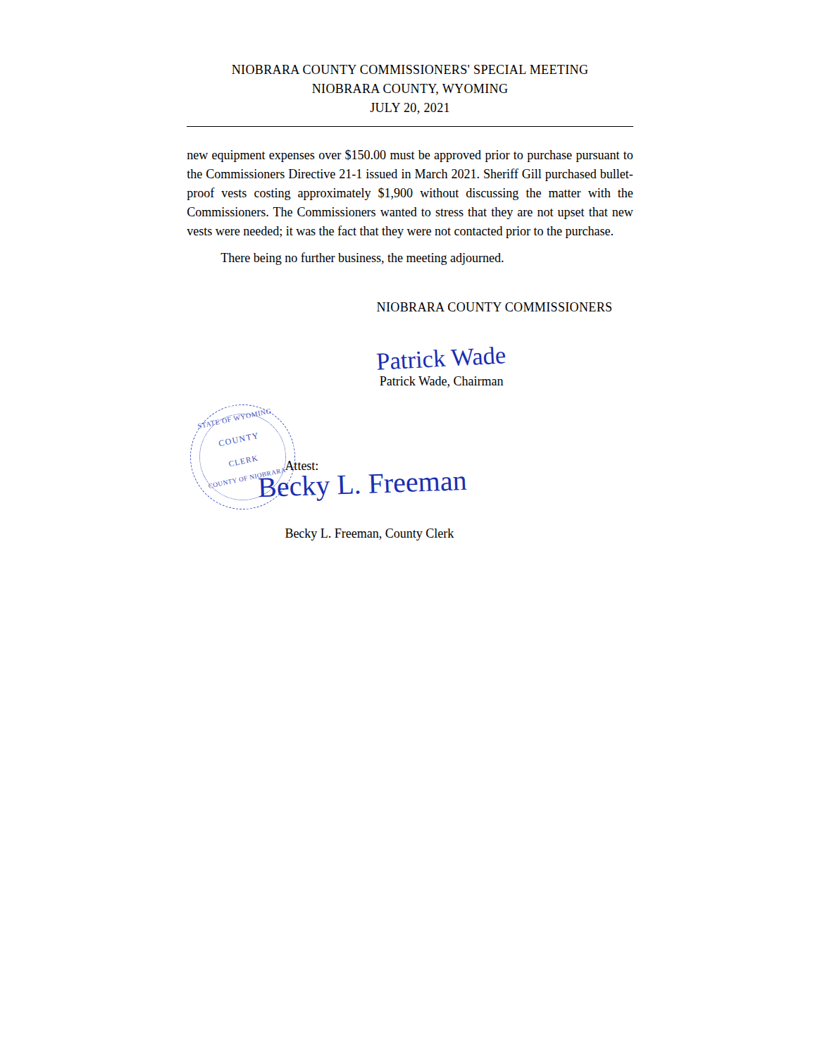NIOBRARA COUNTY COMMISSIONERS' SPECIAL MEETING
NIOBRARA COUNTY, WYOMING
JULY 20, 2021
new equipment expenses over $150.00 must be approved prior to purchase pursuant to the Commissioners Directive 21-1 issued in March 2021. Sheriff Gill purchased bulletproof vests costing approximately $1,900 without discussing the matter with the Commissioners. The Commissioners wanted to stress that they are not upset that new vests were needed; it was the fact that they were not contacted prior to the purchase.
There being no further business, the meeting adjourned.
NIOBRARA COUNTY COMMISSIONERS
Patrick Wade
Patrick Wade, Chairman
STATE OF WYOMING
COUNTY
CLERK
COUNTY OF NIOBRARA
Attest:
Becky L. Freeman
Becky L. Freeman, County Clerk